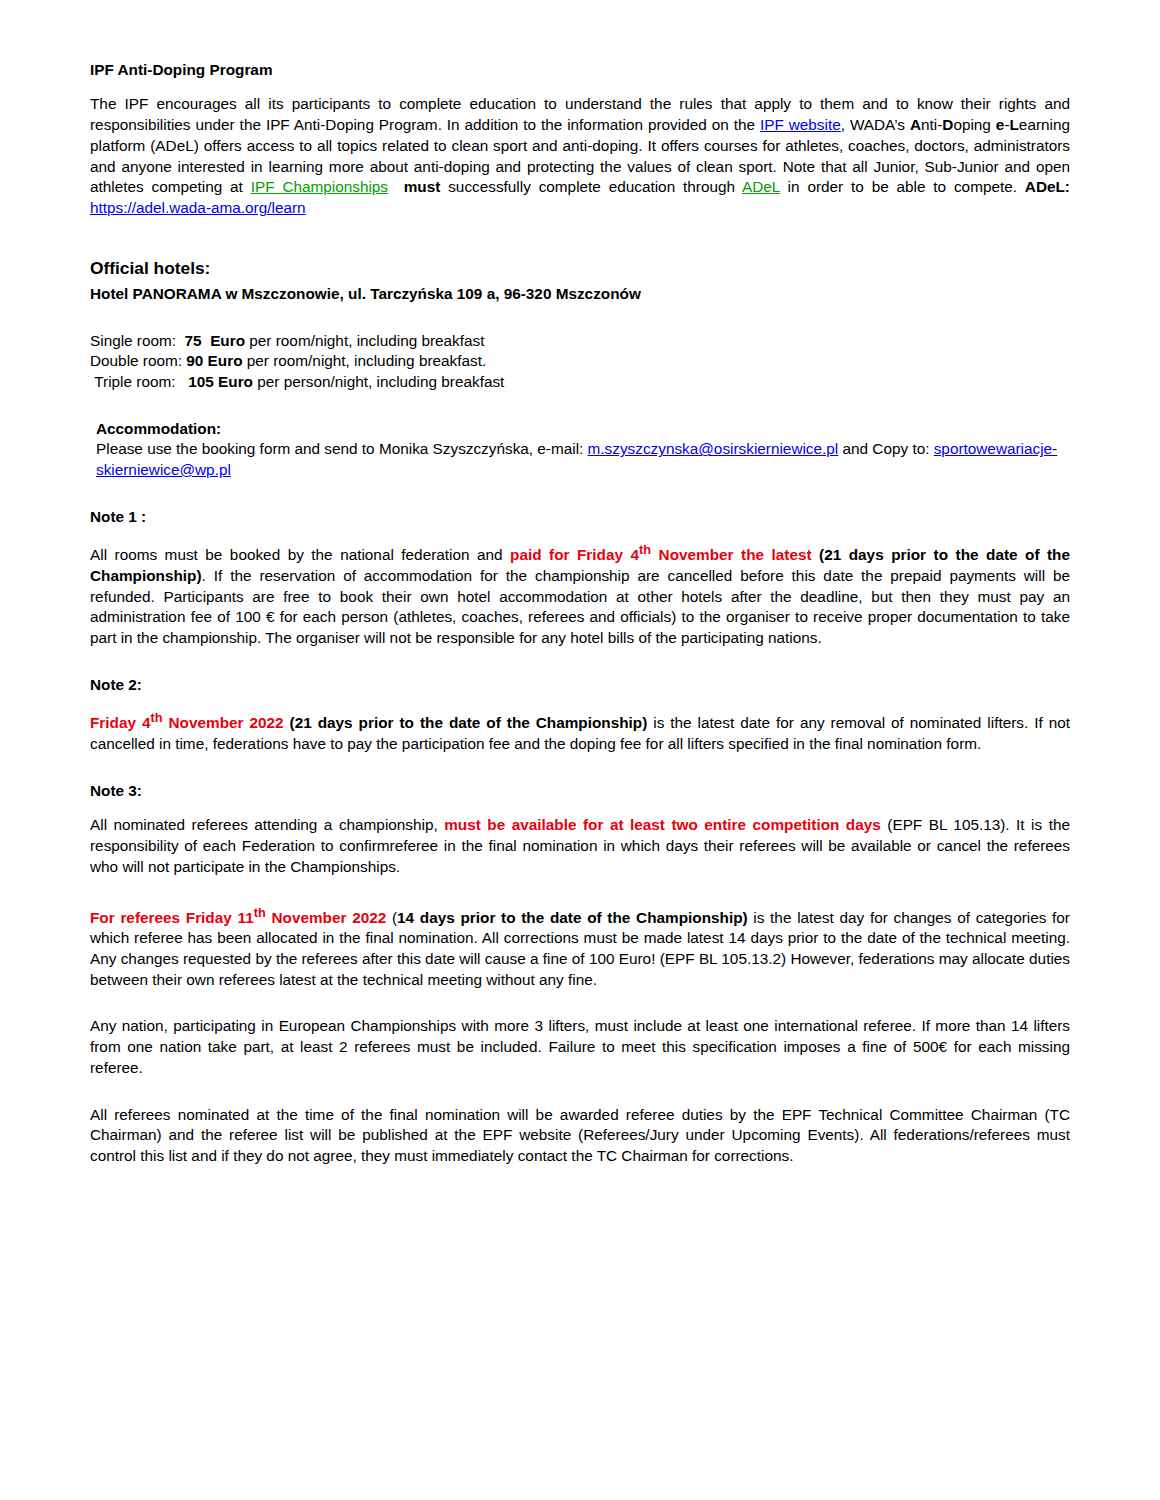IPF Anti-Doping Program
The IPF encourages all its participants to complete education to understand the rules that apply to them and to know their rights and responsibilities under the IPF Anti-Doping Program. In addition to the information provided on the IPF website, WADA’s Anti-Doping e-Learning platform (ADeL) offers access to all topics related to clean sport and anti-doping. It offers courses for athletes, coaches, doctors, administrators and anyone interested in learning more about anti-doping and protecting the values of clean sport. Note that all Junior, Sub-Junior and open athletes competing at IPF Championships must successfully complete education through ADeL in order to be able to compete. ADeL: https://adel.wada-ama.org/learn
Official hotels:
Hotel PANORAMA w Mszczonowie, ul. Tarczyńska 109 a, 96-320 Mszczonów
Single room: 75 Euro per room/night, including breakfast
Double room: 90 Euro per room/night, including breakfast.
Triple room: 105 Euro per person/night, including breakfast
Accommodation:
Please use the booking form and send to Monika Szyszczyńska, e-mail: m.szyszczynska@osirskierniewice.pl and Copy to: sportowewariacje-skierniewice@wp.pl
Note 1 :
All rooms must be booked by the national federation and paid for Friday 4th November the latest (21 days prior to the date of the Championship). If the reservation of accommodation for the championship are cancelled before this date the prepaid payments will be refunded. Participants are free to book their own hotel accommodation at other hotels after the deadline, but then they must pay an administration fee of 100 € for each person (athletes, coaches, referees and officials) to the organiser to receive proper documentation to take part in the championship. The organiser will not be responsible for any hotel bills of the participating nations.
Note 2:
Friday 4th November 2022 (21 days prior to the date of the Championship) is the latest date for any removal of nominated lifters. If not cancelled in time, federations have to pay the participation fee and the doping fee for all lifters specified in the final nomination form.
Note 3:
All nominated referees attending a championship, must be available for at least two entire competition days (EPF BL 105.13). It is the responsibility of each Federation to confirmreferee in the final nomination in which days their referees will be available or cancel the referees who will not participate in the Championships.
For referees Friday 11th November 2022 (14 days prior to the date of the Championship) is the latest day for changes of categories for which referee has been allocated in the final nomination. All corrections must be made latest 14 days prior to the date of the technical meeting. Any changes requested by the referees after this date will cause a fine of 100 Euro! (EPF BL 105.13.2) However, federations may allocate duties between their own referees latest at the technical meeting without any fine.
Any nation, participating in European Championships with more 3 lifters, must include at least one international referee. If more than 14 lifters from one nation take part, at least 2 referees must be included. Failure to meet this specification imposes a fine of 500€ for each missing referee.
All referees nominated at the time of the final nomination will be awarded referee duties by the EPF Technical Committee Chairman (TC Chairman) and the referee list will be published at the EPF website (Referees/Jury under Upcoming Events). All federations/referees must control this list and if they do not agree, they must immediately contact the TC Chairman for corrections.